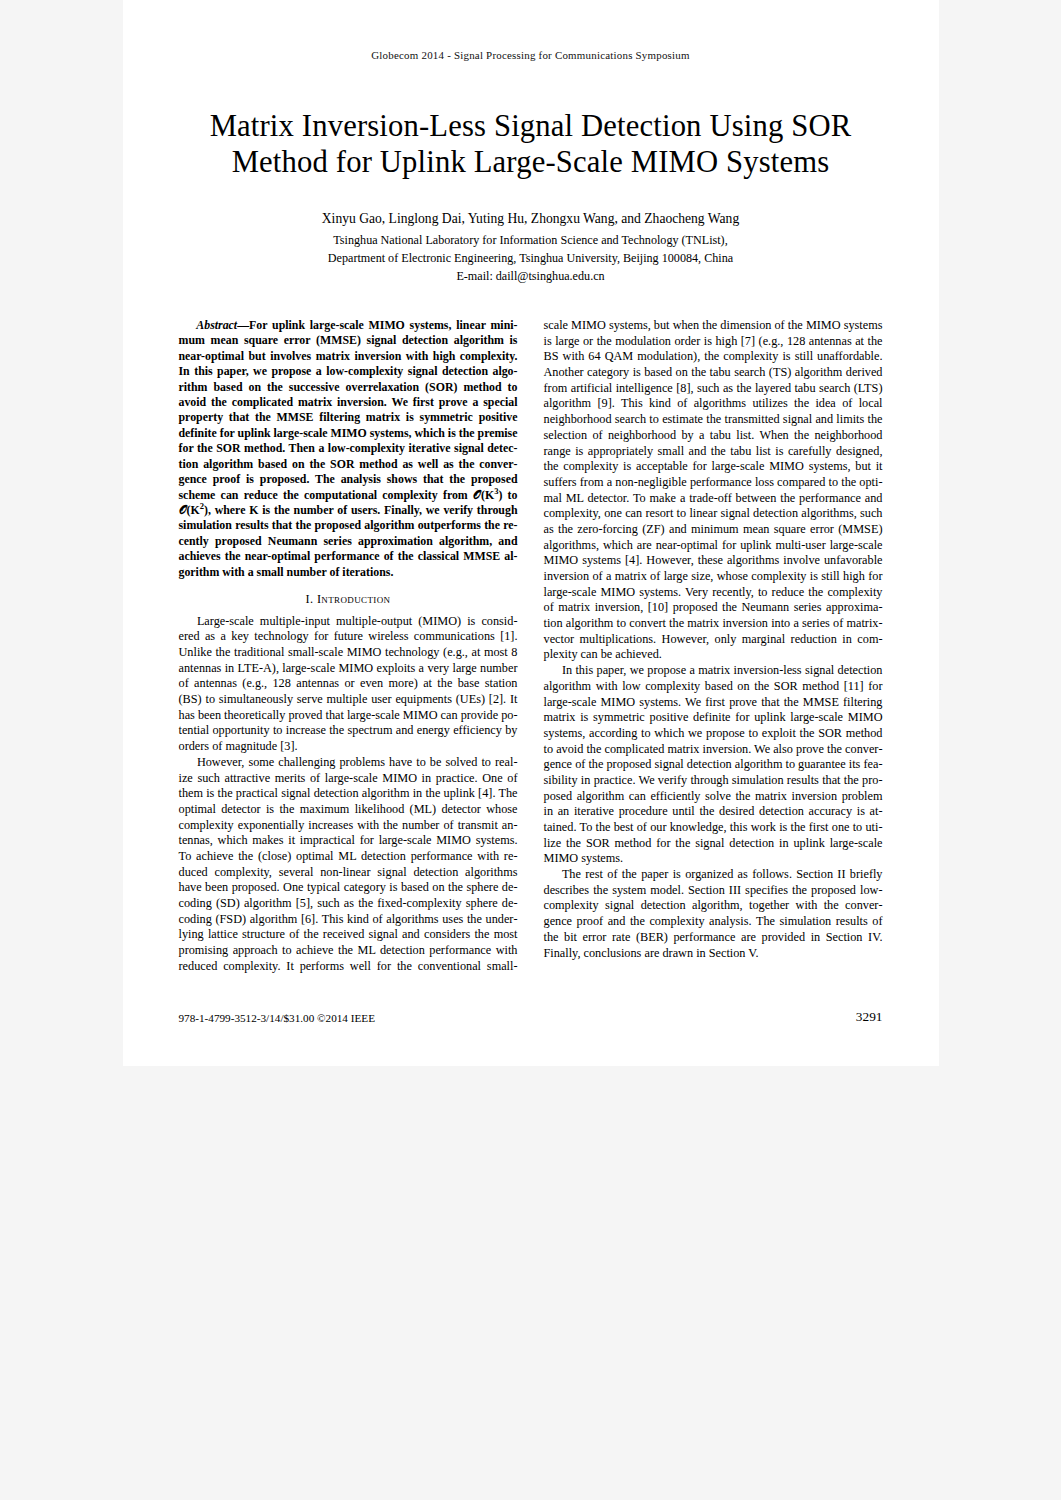Globecom 2014 - Signal Processing for Communications Symposium
Matrix Inversion-Less Signal Detection Using SOR
Method for Uplink Large-Scale MIMO Systems
Xinyu Gao, Linglong Dai, Yuting Hu, Zhongxu Wang, and Zhaocheng Wang
Tsinghua National Laboratory for Information Science and Technology (TNList),
Department of Electronic Engineering, Tsinghua University, Beijing 100084, China
E-mail: daill@tsinghua.edu.cn
Abstract—For uplink large-scale MIMO systems, linear minimum mean square error (MMSE) signal detection algorithm is near-optimal but involves matrix inversion with high complexity. In this paper, we propose a low-complexity signal detection algorithm based on the successive overrelaxation (SOR) method to avoid the complicated matrix inversion. We first prove a special property that the MMSE filtering matrix is symmetric positive definite for uplink large-scale MIMO systems, which is the premise for the SOR method. Then a low-complexity iterative signal detection algorithm based on the SOR method as well as the convergence proof is proposed. The analysis shows that the proposed scheme can reduce the computational complexity from 𝒪(K3) to 𝒪(K2), where K is the number of users. Finally, we verify through simulation results that the proposed algorithm outperforms the recently proposed Neumann series approximation algorithm, and achieves the near-optimal performance of the classical MMSE algorithm with a small number of iterations.
I. Introduction
Large-scale multiple-input multiple-output (MIMO) is considered as a key technology for future wireless communications [1]. Unlike the traditional small-scale MIMO technology (e.g., at most 8 antennas in LTE-A), large-scale MIMO exploits a very large number of antennas (e.g., 128 antennas or even more) at the base station (BS) to simultaneously serve multiple user equipments (UEs) [2]. It has been theoretically proved that large-scale MIMO can provide potential opportunity to increase the spectrum and energy efficiency by orders of magnitude [3].
However, some challenging problems have to be solved to realize such attractive merits of large-scale MIMO in practice. One of them is the practical signal detection algorithm in the uplink [4]. The optimal detector is the maximum likelihood (ML) detector whose complexity exponentially increases with the number of transmit antennas, which makes it impractical for large-scale MIMO systems. To achieve the (close) optimal ML detection performance with reduced complexity, several non-linear signal detection algorithms have been proposed. One typical category is based on the sphere decoding (SD) algorithm [5], such as the fixed-complexity sphere decoding (FSD) algorithm [6]. This kind of algorithms uses the underlying lattice structure of the received signal and considers the most promising approach to achieve the ML detection performance with reduced complexity. It performs well for the conventional small-scale MIMO systems, but when the dimension of the MIMO systems is large or the modulation order is high [7] (e.g., 128 antennas at the BS with 64 QAM modulation), the complexity is still unaffordable. Another category is based on the tabu search (TS) algorithm derived from artificial intelligence [8], such as the layered tabu search (LTS) algorithm [9]. This kind of algorithms utilizes the idea of local neighborhood search to estimate the transmitted signal and limits the selection of neighborhood by a tabu list. When the neighborhood range is appropriately small and the tabu list is carefully designed, the complexity is acceptable for large-scale MIMO systems, but it suffers from a non-negligible performance loss compared to the optimal ML detector. To make a trade-off between the performance and complexity, one can resort to linear signal detection algorithms, such as the zero-forcing (ZF) and minimum mean square error (MMSE) algorithms, which are near-optimal for uplink multi-user large-scale MIMO systems [4]. However, these algorithms involve unfavorable inversion of a matrix of large size, whose complexity is still high for large-scale MIMO systems. Very recently, to reduce the complexity of matrix inversion, [10] proposed the Neumann series approximation algorithm to convert the matrix inversion into a series of matrix-vector multiplications. However, only marginal reduction in complexity can be achieved.
In this paper, we propose a matrix inversion-less signal detection algorithm with low complexity based on the SOR method [11] for large-scale MIMO systems. We first prove that the MMSE filtering matrix is symmetric positive definite for uplink large-scale MIMO systems, according to which we propose to exploit the SOR method to avoid the complicated matrix inversion. We also prove the convergence of the proposed signal detection algorithm to guarantee its feasibility in practice. We verify through simulation results that the proposed algorithm can efficiently solve the matrix inversion problem in an iterative procedure until the desired detection accuracy is attained. To the best of our knowledge, this work is the first one to utilize the SOR method for the signal detection in uplink large-scale MIMO systems.
The rest of the paper is organized as follows. Section II briefly describes the system model. Section III specifies the proposed low-complexity signal detection algorithm, together with the convergence proof and the complexity analysis. The simulation results of the bit error rate (BER) performance are provided in Section IV. Finally, conclusions are drawn in Section V.
978-1-4799-3512-3/14/$31.00 ©2014 IEEE
3291